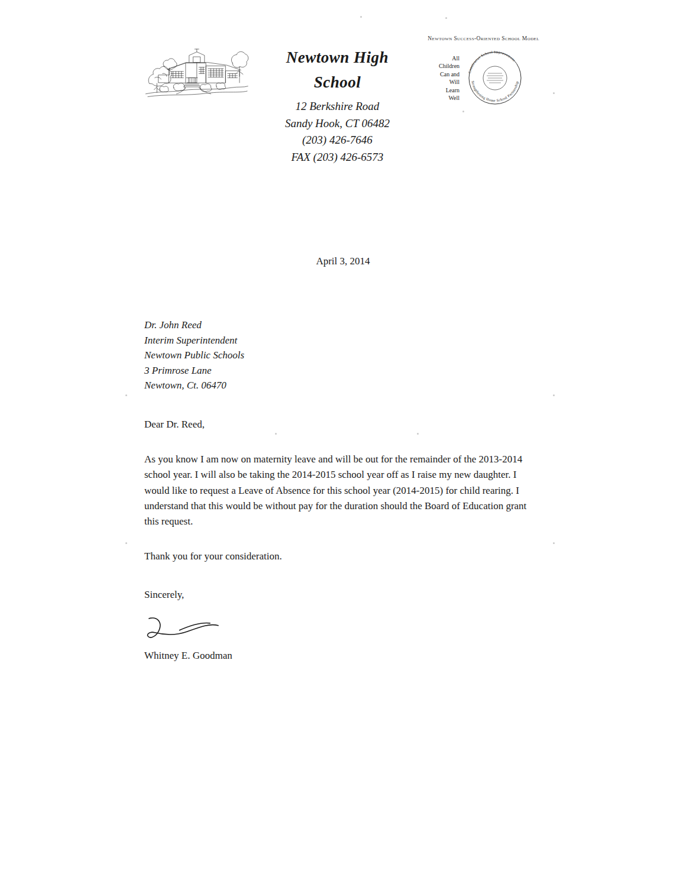Newtown High School
12 Berkshire Road Sandy Hook, CT 06482 (203) 426-7646 FAX (203) 426-6573
Newtown Success-Oriented School Model
All
Children
Can and
Will
Learn
Well
Continuous School Improvement Strengthening Home School Partnership
April 3, 2014
Dr. John Reed Interim Superintendent Newtown Public Schools 3 Primrose Lane Newtown, Ct. 06470
Dear Dr. Reed,
As you know I am now on maternity leave and will be out for the remainder of the 2013-2014 school year. I will also be taking the 2014-2015 school year off as I raise my new daughter. I would like to request a Leave of Absence for this school year (2014-2015) for child rearing. I understand that this would be without pay for the duration should the Board of Education grant this request.
Thank you for your consideration.
Sincerely,
Whitney E. Goodman